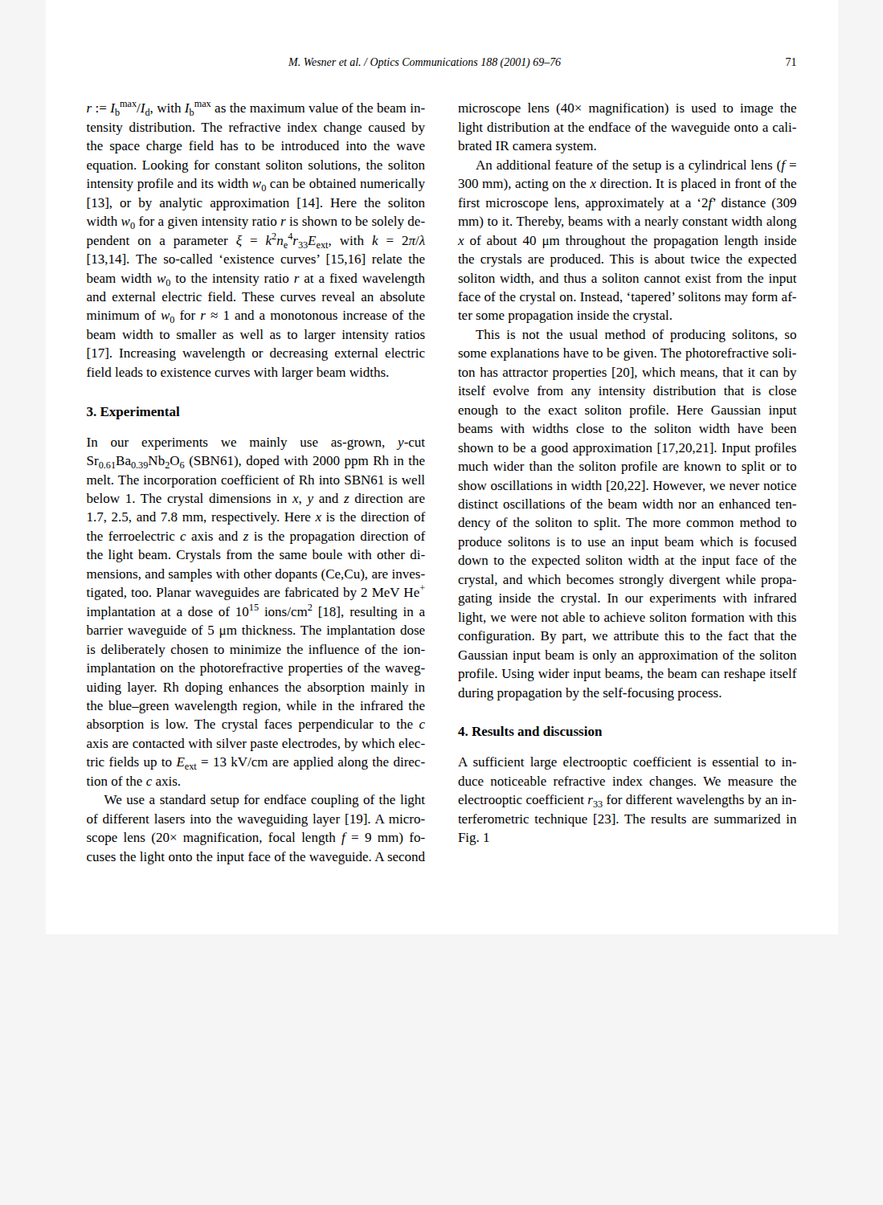M. Wesner et al. / Optics Communications 188 (2001) 69–76
71
r := Ibmax/Id, with Ibmax as the maximum value of the beam intensity distribution. The refractive index change caused by the space charge field has to be introduced into the wave equation. Looking for constant soliton solutions, the soliton intensity profile and its width w0 can be obtained numerically [13], or by analytic approximation [14]. Here the soliton width w0 for a given intensity ratio r is shown to be solely dependent on a parameter ξ = k2ne4r33Eext, with k = 2π/λ [13,14]. The so-called ‘existence curves’ [15,16] relate the beam width w0 to the intensity ratio r at a fixed wavelength and external electric field. These curves reveal an absolute minimum of w0 for r ≈ 1 and a monotonous increase of the beam width to smaller as well as to larger intensity ratios [17]. Increasing wavelength or decreasing external electric field leads to existence curves with larger beam widths.
3. Experimental
In our experiments we mainly use as-grown, y-cut Sr0.61Ba0.39Nb2O6 (SBN61), doped with 2000 ppm Rh in the melt. The incorporation coefficient of Rh into SBN61 is well below 1. The crystal dimensions in x, y and z direction are 1.7, 2.5, and 7.8 mm, respectively. Here x is the direction of the ferroelectric c axis and z is the propagation direction of the light beam. Crystals from the same boule with other dimensions, and samples with other dopants (Ce,Cu), are investigated, too. Planar waveguides are fabricated by 2 MeV He+ implantation at a dose of 1015 ions/cm2 [18], resulting in a barrier waveguide of 5 μm thickness. The implantation dose is deliberately chosen to minimize the influence of the ion-implantation on the photorefractive properties of the waveguiding layer. Rh doping enhances the absorption mainly in the blue–green wavelength region, while in the infrared the absorption is low. The crystal faces perpendicular to the c axis are contacted with silver paste electrodes, by which electric fields up to Eext = 13 kV/cm are applied along the direction of the c axis.
We use a standard setup for endface coupling of the light of different lasers into the waveguiding layer [19]. A microscope lens (20× magnification, focal length f = 9 mm) focuses the light onto the input face of the waveguide. A second microscope lens (40× magnification) is used to image the light distribution at the endface of the waveguide onto a calibrated IR camera system.
An additional feature of the setup is a cylindrical lens (f = 300 mm), acting on the x direction. It is placed in front of the first microscope lens, approximately at a ‘2f’ distance (309 mm) to it. Thereby, beams with a nearly constant width along x of about 40 μm throughout the propagation length inside the crystals are produced. This is about twice the expected soliton width, and thus a soliton cannot exist from the input face of the crystal on. Instead, ‘tapered’ solitons may form after some propagation inside the crystal.
This is not the usual method of producing solitons, so some explanations have to be given. The photorefractive soliton has attractor properties [20], which means, that it can by itself evolve from any intensity distribution that is close enough to the exact soliton profile. Here Gaussian input beams with widths close to the soliton width have been shown to be a good approximation [17,20,21]. Input profiles much wider than the soliton profile are known to split or to show oscillations in width [20,22]. However, we never notice distinct oscillations of the beam width nor an enhanced tendency of the soliton to split. The more common method to produce solitons is to use an input beam which is focused down to the expected soliton width at the input face of the crystal, and which becomes strongly divergent while propagating inside the crystal. In our experiments with infrared light, we were not able to achieve soliton formation with this configuration. By part, we attribute this to the fact that the Gaussian input beam is only an approximation of the soliton profile. Using wider input beams, the beam can reshape itself during propagation by the self-focusing process.
4. Results and discussion
A sufficient large electrooptic coefficient is essential to induce noticeable refractive index changes. We measure the electrooptic coefficient r33 for different wavelengths by an interferometric technique [23]. The results are summarized in Fig. 1